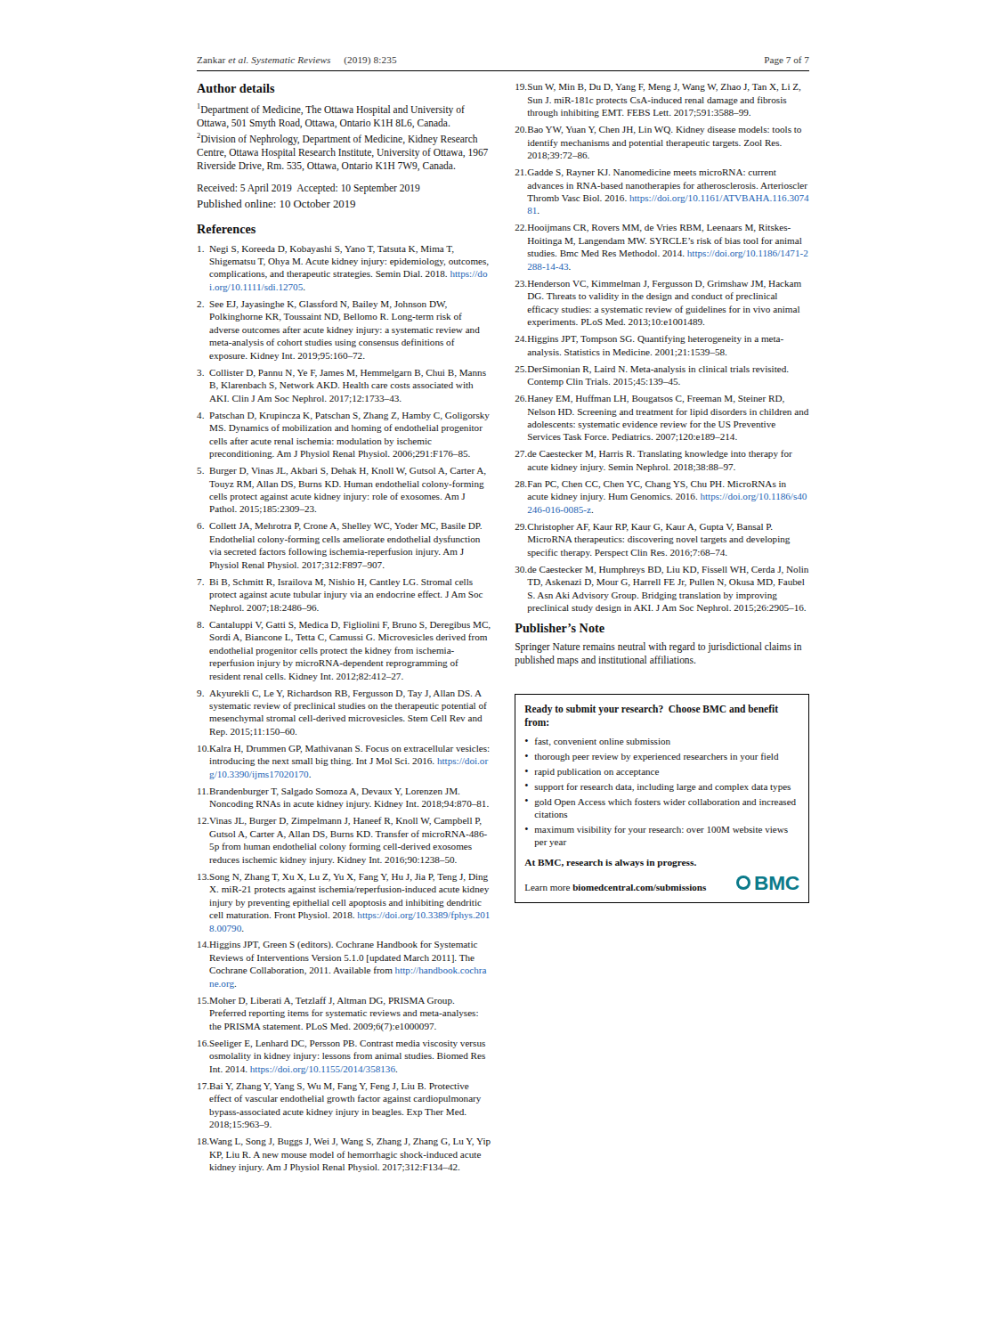Zankar et al. Systematic Reviews (2019) 8:235
Page 7 of 7
Author details
1Department of Medicine, The Ottawa Hospital and University of Ottawa, 501 Smyth Road, Ottawa, Ontario K1H 8L6, Canada. 2Division of Nephrology, Department of Medicine, Kidney Research Centre, Ottawa Hospital Research Institute, University of Ottawa, 1967 Riverside Drive, Rm. 535, Ottawa, Ontario K1H 7W9, Canada.
Received: 5 April 2019 Accepted: 10 September 2019
Published online: 10 October 2019
References
Negi S, Koreeda D, Kobayashi S, Yano T, Tatsuta K, Mima T, Shigematsu T, Ohya M. Acute kidney injury: epidemiology, outcomes, complications, and therapeutic strategies. Semin Dial. 2018. https://doi.org/10.1111/sdi.12705.
See EJ, Jayasinghe K, Glassford N, Bailey M, Johnson DW, Polkinghorne KR, Toussaint ND, Bellomo R. Long-term risk of adverse outcomes after acute kidney injury: a systematic review and meta-analysis of cohort studies using consensus definitions of exposure. Kidney Int. 2019;95:160–72.
Collister D, Pannu N, Ye F, James M, Hemmelgarn B, Chui B, Manns B, Klarenbach S, Network AKD. Health care costs associated with AKI. Clin J Am Soc Nephrol. 2017;12:1733–43.
Patschan D, Krupincza K, Patschan S, Zhang Z, Hamby C, Goligorsky MS. Dynamics of mobilization and homing of endothelial progenitor cells after acute renal ischemia: modulation by ischemic preconditioning. Am J Physiol Renal Physiol. 2006;291:F176–85.
Burger D, Vinas JL, Akbari S, Dehak H, Knoll W, Gutsol A, Carter A, Touyz RM, Allan DS, Burns KD. Human endothelial colony-forming cells protect against acute kidney injury: role of exosomes. Am J Pathol. 2015;185:2309–23.
Collett JA, Mehrotra P, Crone A, Shelley WC, Yoder MC, Basile DP. Endothelial colony-forming cells ameliorate endothelial dysfunction via secreted factors following ischemia-reperfusion injury. Am J Physiol Renal Physiol. 2017;312:F897–907.
Bi B, Schmitt R, Israilova M, Nishio H, Cantley LG. Stromal cells protect against acute tubular injury via an endocrine effect. J Am Soc Nephrol. 2007;18:2486–96.
Cantaluppi V, Gatti S, Medica D, Figliolini F, Bruno S, Deregibus MC, Sordi A, Biancone L, Tetta C, Camussi G. Microvesicles derived from endothelial progenitor cells protect the kidney from ischemia-reperfusion injury by microRNA-dependent reprogramming of resident renal cells. Kidney Int. 2012;82:412–27.
Akyurekli C, Le Y, Richardson RB, Fergusson D, Tay J, Allan DS. A systematic review of preclinical studies on the therapeutic potential of mesenchymal stromal cell-derived microvesicles. Stem Cell Rev and Rep. 2015;11:150–60.
Kalra H, Drummen GP, Mathivanan S. Focus on extracellular vesicles: introducing the next small big thing. Int J Mol Sci. 2016. https://doi.org/10.3390/ijms17020170.
Brandenburger T, Salgado Somoza A, Devaux Y, Lorenzen JM. Noncoding RNAs in acute kidney injury. Kidney Int. 2018;94:870–81.
Vinas JL, Burger D, Zimpelmann J, Haneef R, Knoll W, Campbell P, Gutsol A, Carter A, Allan DS, Burns KD. Transfer of microRNA-486-5p from human endothelial colony forming cell-derived exosomes reduces ischemic kidney injury. Kidney Int. 2016;90:1238–50.
Song N, Zhang T, Xu X, Lu Z, Yu X, Fang Y, Hu J, Jia P, Teng J, Ding X. miR-21 protects against ischemia/reperfusion-induced acute kidney injury by preventing epithelial cell apoptosis and inhibiting dendritic cell maturation. Front Physiol. 2018. https://doi.org/10.3389/fphys.2018.00790.
Higgins JPT, Green S (editors). Cochrane Handbook for Systematic Reviews of Interventions Version 5.1.0 [updated March 2011]. The Cochrane Collaboration, 2011. Available from http://handbook.cochrane.org.
Moher D, Liberati A, Tetzlaff J, Altman DG, PRISMA Group. Preferred reporting items for systematic reviews and meta-analyses: the PRISMA statement. PLoS Med. 2009;6(7):e1000097.
Seeliger E, Lenhard DC, Persson PB. Contrast media viscosity versus osmolality in kidney injury: lessons from animal studies. Biomed Res Int. 2014. https://doi.org/10.1155/2014/358136.
Bai Y, Zhang Y, Yang S, Wu M, Fang Y, Feng J, Liu B. Protective effect of vascular endothelial growth factor against cardiopulmonary bypass-associated acute kidney injury in beagles. Exp Ther Med. 2018;15:963–9.
Wang L, Song J, Buggs J, Wei J, Wang S, Zhang J, Zhang G, Lu Y, Yip KP, Liu R. A new mouse model of hemorrhagic shock-induced acute kidney injury. Am J Physiol Renal Physiol. 2017;312:F134–42.
Sun W, Min B, Du D, Yang F, Meng J, Wang W, Zhao J, Tan X, Li Z, Sun J. miR-181c protects CsA-induced renal damage and fibrosis through inhibiting EMT. FEBS Lett. 2017;591:3588–99.
Bao YW, Yuan Y, Chen JH, Lin WQ. Kidney disease models: tools to identify mechanisms and potential therapeutic targets. Zool Res. 2018;39:72–86.
Gadde S, Rayner KJ. Nanomedicine meets microRNA: current advances in RNA-based nanotherapies for atherosclerosis. Arterioscler Thromb Vasc Biol. 2016. https://doi.org/10.1161/ATVBAHA.116.307481.
Hooijmans CR, Rovers MM, de Vries RBM, Leenaars M, Ritskes-Hoitinga M, Langendam MW. SYRCLE’s risk of bias tool for animal studies. Bmc Med Res Methodol. 2014. https://doi.org/10.1186/1471-2288-14-43.
Henderson VC, Kimmelman J, Fergusson D, Grimshaw JM, Hackam DG. Threats to validity in the design and conduct of preclinical efficacy studies: a systematic review of guidelines for in vivo animal experiments. PLoS Med. 2013;10:e1001489.
Higgins JPT, Tompson SG. Quantifying heterogeneity in a meta-analysis. Statistics in Medicine. 2001;21:1539–58.
DerSimonian R, Laird N. Meta-analysis in clinical trials revisited. Contemp Clin Trials. 2015;45:139–45.
Haney EM, Huffman LH, Bougatsos C, Freeman M, Steiner RD, Nelson HD. Screening and treatment for lipid disorders in children and adolescents: systematic evidence review for the US Preventive Services Task Force. Pediatrics. 2007;120:e189–214.
de Caestecker M, Harris R. Translating knowledge into therapy for acute kidney injury. Semin Nephrol. 2018;38:88–97.
Fan PC, Chen CC, Chen YC, Chang YS, Chu PH. MicroRNAs in acute kidney injury. Hum Genomics. 2016. https://doi.org/10.1186/s40246-016-0085-z.
Christopher AF, Kaur RP, Kaur G, Kaur A, Gupta V, Bansal P. MicroRNA therapeutics: discovering novel targets and developing specific therapy. Perspect Clin Res. 2016;7:68–74.
de Caestecker M, Humphreys BD, Liu KD, Fissell WH, Cerda J, Nolin TD, Askenazi D, Mour G, Harrell FE Jr, Pullen N, Okusa MD, Faubel S. Asn Aki Advisory Group. Bridging translation by improving preclinical study design in AKI. J Am Soc Nephrol. 2015;26:2905–16.
Publisher’s Note
Springer Nature remains neutral with regard to jurisdictional claims in published maps and institutional affiliations.
Ready to submit your research? Choose BMC and benefit from:
fast, convenient online submission
thorough peer review by experienced researchers in your field
rapid publication on acceptance
support for research data, including large and complex data types
gold Open Access which fosters wider collaboration and increased citations
maximum visibility for your research: over 100M website views per year
At BMC, research is always in progress.
Learn more biomedcentral.com/submissions
BMC